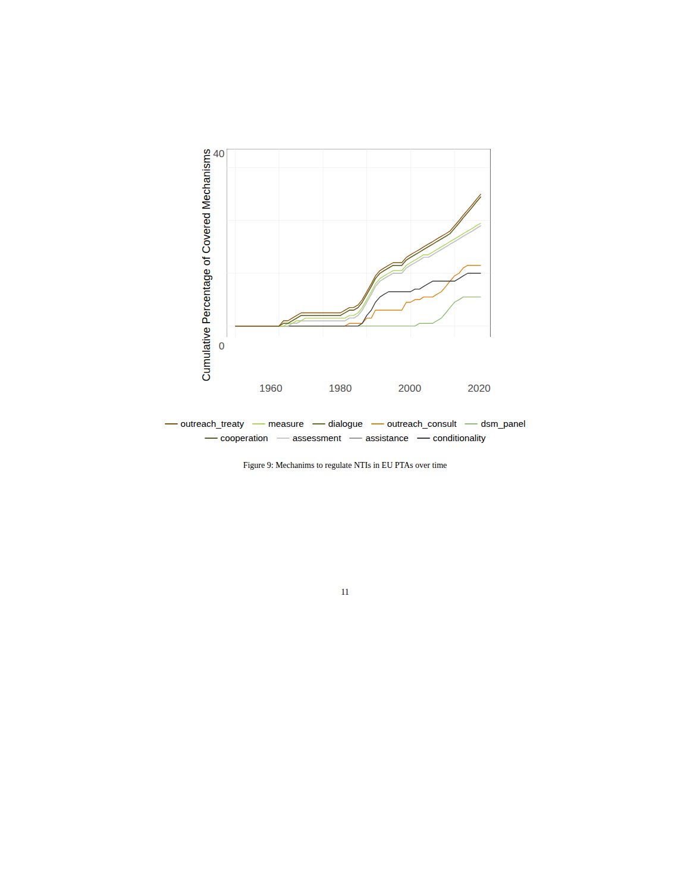Cumulative Percentage of Covered Mechanisms
40 0
1960 1980 2000 2020
outreach_treaty measure dialogue outreach_consult dsm_panel
cooperation assessment assistance conditionality
Figure 9: Mechanims to regulate NTIs in EU PTAs over time
11